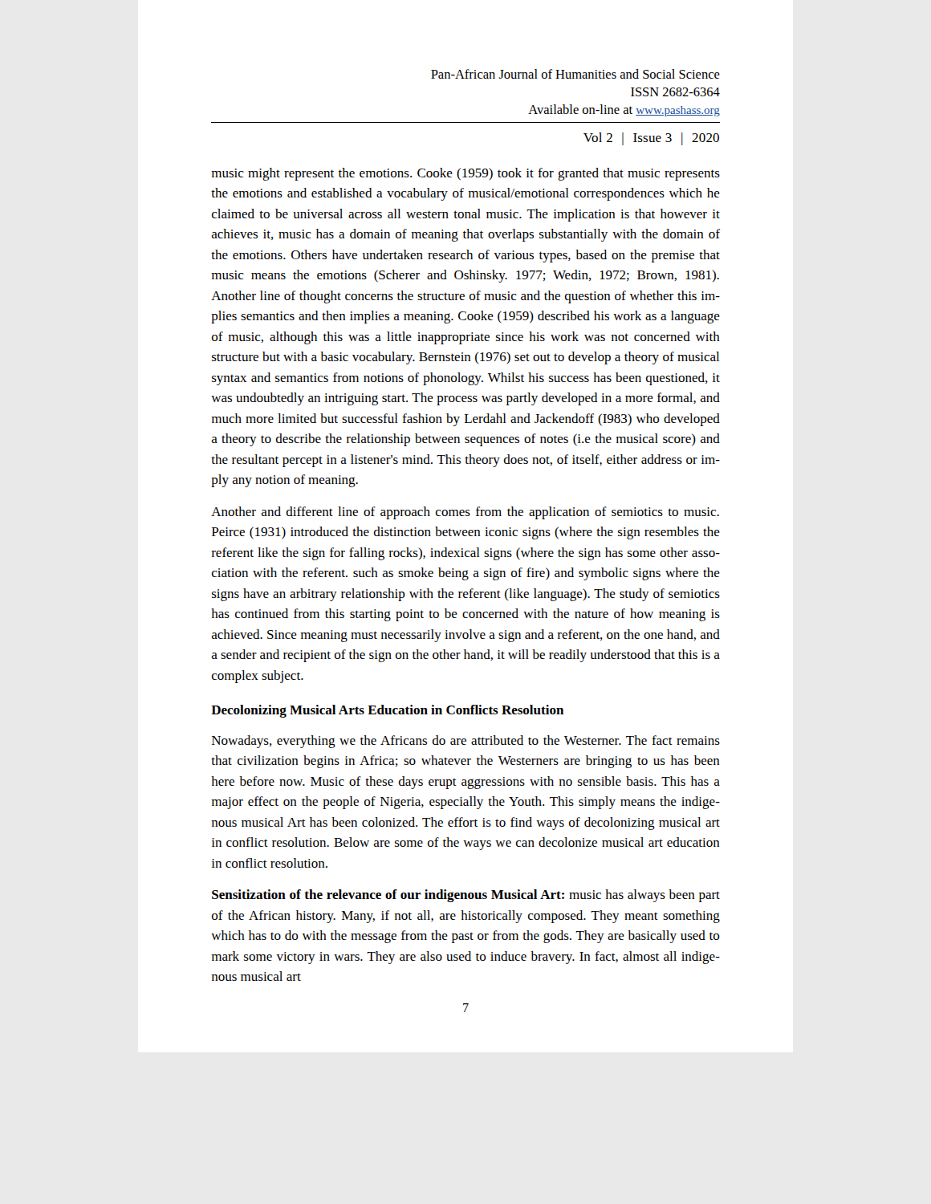Pan-African Journal of Humanities and Social Science ISSN 2682-6364 Available on-line at www.pashass.org
Vol 2 | Issue 3 | 2020
music might represent the emotions. Cooke (1959) took it for granted that music represents the emotions and established a vocabulary of musical/emotional correspondences which he claimed to be universal across all western tonal music. The implication is that however it achieves it, music has a domain of meaning that overlaps substantially with the domain of the emotions. Others have undertaken research of various types, based on the premise that music means the emotions (Scherer and Oshinsky. 1977; Wedin, 1972; Brown, 1981). Another line of thought concerns the structure of music and the question of whether this implies semantics and then implies a meaning. Cooke (1959) described his work as a language of music, although this was a little inappropriate since his work was not concerned with structure but with a basic vocabulary. Bernstein (1976) set out to develop a theory of musical syntax and semantics from notions of phonology. Whilst his success has been questioned, it was undoubtedly an intriguing start. The process was partly developed in a more formal, and much more limited but successful fashion by Lerdahl and Jackendoff (I983) who developed a theory to describe the relationship between sequences of notes (i.e the musical score) and the resultant percept in a listener's mind. This theory does not, of itself, either address or imply any notion of meaning.
Another and different line of approach comes from the application of semiotics to music. Peirce (1931) introduced the distinction between iconic signs (where the sign resembles the referent like the sign for falling rocks), indexical signs (where the sign has some other association with the referent. such as smoke being a sign of fire) and symbolic signs where the signs have an arbitrary relationship with the referent (like language). The study of semiotics has continued from this starting point to be concerned with the nature of how meaning is achieved. Since meaning must necessarily involve a sign and a referent, on the one hand, and a sender and recipient of the sign on the other hand, it will be readily understood that this is a complex subject.
Decolonizing Musical Arts Education in Conflicts Resolution
Nowadays, everything we the Africans do are attributed to the Westerner. The fact remains that civilization begins in Africa; so whatever the Westerners are bringing to us has been here before now. Music of these days erupt aggressions with no sensible basis. This has a major effect on the people of Nigeria, especially the Youth. This simply means the indigenous musical Art has been colonized. The effort is to find ways of decolonizing musical art in conflict resolution. Below are some of the ways we can decolonize musical art education in conflict resolution.
Sensitization of the relevance of our indigenous Musical Art: music has always been part of the African history. Many, if not all, are historically composed. They meant something which has to do with the message from the past or from the gods. They are basically used to mark some victory in wars. They are also used to induce bravery. In fact, almost all indigenous musical art
7